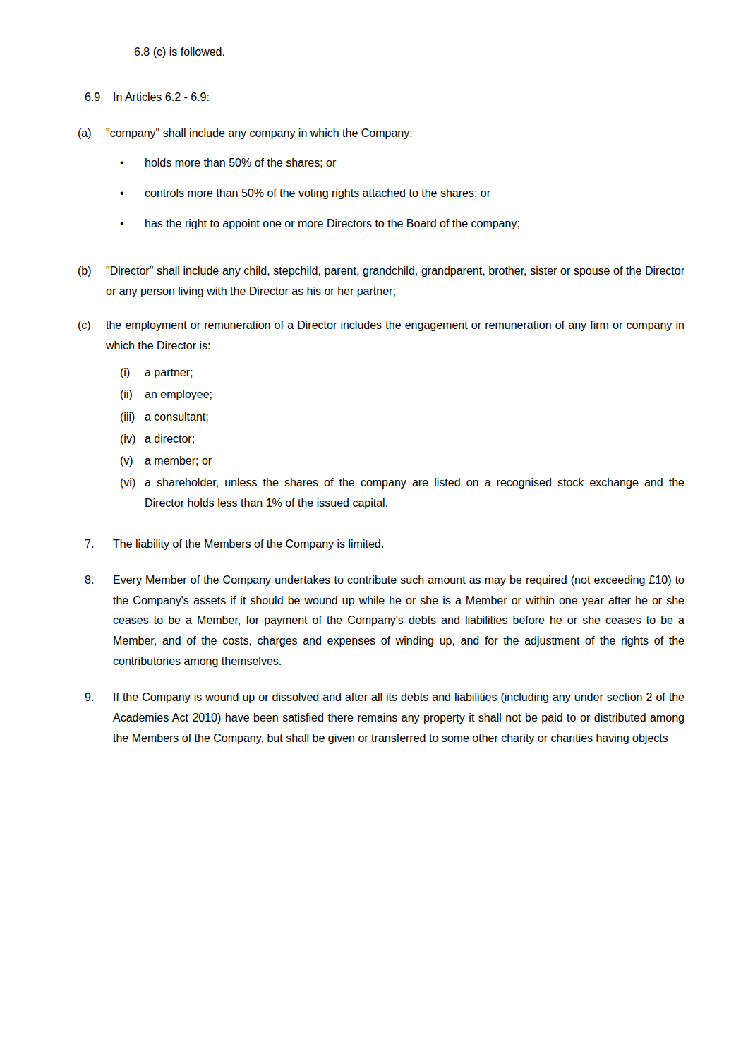6.8 (c) is followed.
6.9
In Articles 6.2 - 6.9:
(a)
"company" shall include any company in which the Company:
•holds more than 50% of the shares; or
•controls more than 50% of the voting rights attached to the shares; or
•has the right to appoint one or more Directors to the Board of the company;
(b)
"Director" shall include any child, stepchild, parent, grandchild, grandparent, brother, sister or spouse of the Director or any person living with the Director as his or her partner;
(c)
the employment or remuneration of a Director includes the engagement or remuneration of any firm or company in which the Director is:
(i) a partner;
(ii) an employee;
(iii) a consultant;
(iv) a director;
(v) a member; or
(vi) a shareholder, unless the shares of the company are listed on a recognised stock exchange and the Director holds less than 1% of the issued capital.
7.
The liability of the Members of the Company is limited.
8.
Every Member of the Company undertakes to contribute such amount as may be required (not exceeding £10) to the Company's assets if it should be wound up while he or she is a Member or within one year after he or she ceases to be a Member, for payment of the Company's debts and liabilities before he or she ceases to be a Member, and of the costs, charges and expenses of winding up, and for the adjustment of the rights of the contributories among themselves.
9.
If the Company is wound up or dissolved and after all its debts and liabilities (including any under section 2 of the Academies Act 2010) have been satisfied there remains any property it shall not be paid to or distributed among the Members of the Company, but shall be given or transferred to some other charity or charities having objects